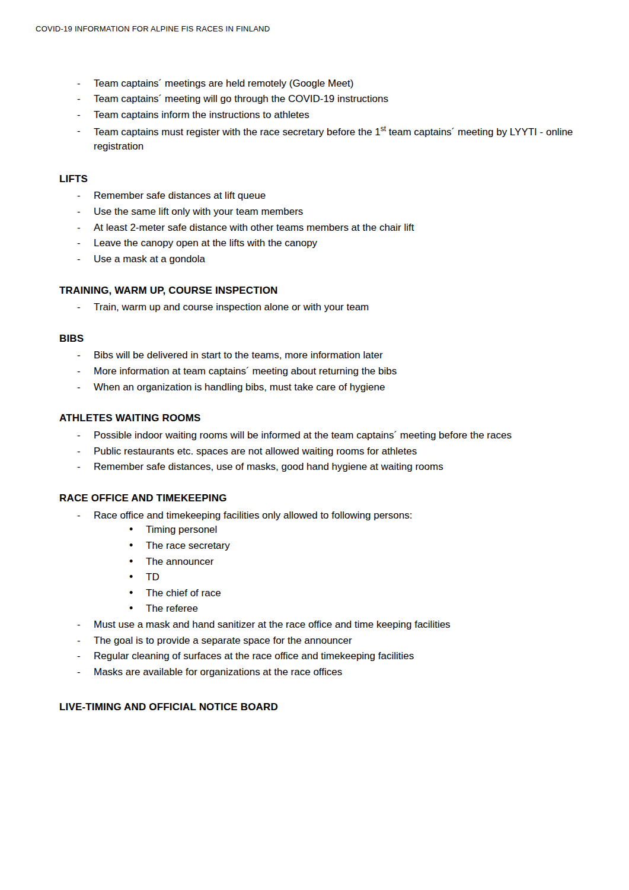COVID-19 INFORMATION FOR ALPINE FIS RACES IN FINLAND
Team captains´ meetings are held remotely (Google Meet)
Team captains´ meeting will go through the COVID-19 instructions
Team captains inform the instructions to athletes
Team captains must register with the race secretary before the 1st team captains´ meeting by LYYTI - online registration
LIFTS
Remember safe distances at lift queue
Use the same lift only with your team members
At least 2-meter safe distance with other teams members at the chair lift
Leave the canopy open at the lifts with the canopy
Use a mask at a gondola
TRAINING, WARM UP, COURSE INSPECTION
Train, warm up and course inspection alone or with your team
BIBS
Bibs will be delivered in start to the teams, more information later
More information at team captains´ meeting about returning the bibs
When an organization is handling bibs, must take care of hygiene
ATHLETES WAITING ROOMS
Possible indoor waiting rooms will be informed at the team captains´ meeting before the races
Public restaurants etc. spaces are not allowed waiting rooms for athletes
Remember safe distances, use of masks, good hand hygiene at waiting rooms
RACE OFFICE AND TIMEKEEPING
Race office and timekeeping facilities only allowed to following persons:
Timing personel
The race secretary
The announcer
TD
The chief of race
The referee
Must use a mask and hand sanitizer at the race office and time keeping facilities
The goal is to provide a separate space for the announcer
Regular cleaning of surfaces at the race office and timekeeping facilities
Masks are available for organizations at the race offices
LIVE-TIMING AND OFFICIAL NOTICE BOARD